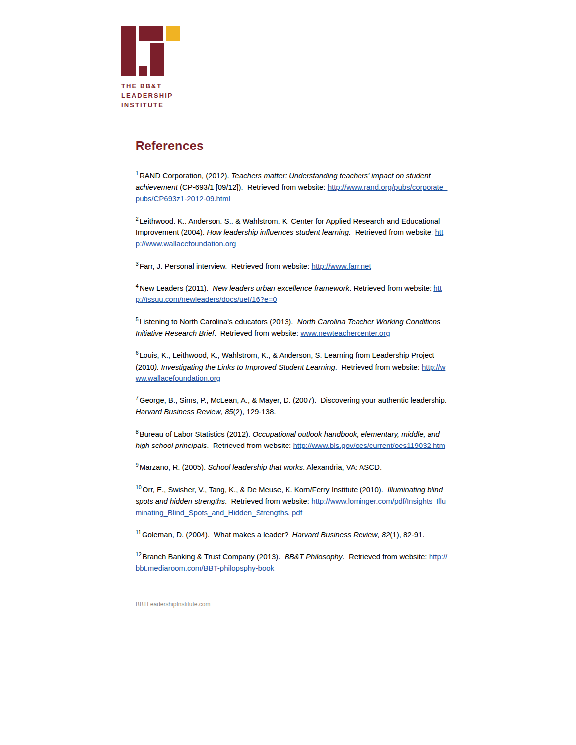The BB&T
Leadership
Institute
References
1RAND Corporation, (2012). Teachers matter: Understanding teachers' impact on student achievement (CP-693/1 [09/12]). Retrieved from website: http://www.rand.org/pubs/corporate_pubs/CP693z1-2012-09.html
2Leithwood, K., Anderson, S., & Wahlstrom, K. Center for Applied Research and Educational Improvement (2004). How leadership influences student learning. Retrieved from website: http://www.wallacefoundation.org
3Farr, J. Personal interview. Retrieved from website: http://www.farr.net
4New Leaders (2011). New leaders urban excellence framework. Retrieved from website: http://issuu.com/newleaders/docs/uef/16?e=0
5Listening to North Carolina's educators (2013). North Carolina Teacher Working Conditions Initiative Research Brief. Retrieved from website: www.newteachercenter.org
6Louis, K., Leithwood, K., Wahlstrom, K., & Anderson, S. Learning from Leadership Project (2010). Investigating the Links to Improved Student Learning. Retrieved from website: http://www.wallacefoundation.org
7George, B., Sims, P., McLean, A., & Mayer, D. (2007). Discovering your authentic leadership. Harvard Business Review, 85(2), 129-138.
8Bureau of Labor Statistics (2012). Occupational outlook handbook, elementary, middle, and high school principals. Retrieved from website: http://www.bls.gov/oes/current/oes119032.htm
9Marzano, R. (2005). School leadership that works. Alexandria, VA: ASCD.
10Orr, E., Swisher, V., Tang, K., & De Meuse, K. Korn/Ferry Institute (2010). Illuminating blind spots and hidden strengths. Retrieved from website: http://www.lominger.com/pdf/Insights_Illuminating_Blind_Spots_and_Hidden_Strengths. pdf
11Goleman, D. (2004). What makes a leader? Harvard Business Review, 82(1), 82-91.
12Branch Banking & Trust Company (2013). BB&T Philosophy. Retrieved from website: http://bbt.mediaroom.com/BBT-philopsphy-book
BBTLeadershipInstitute.com